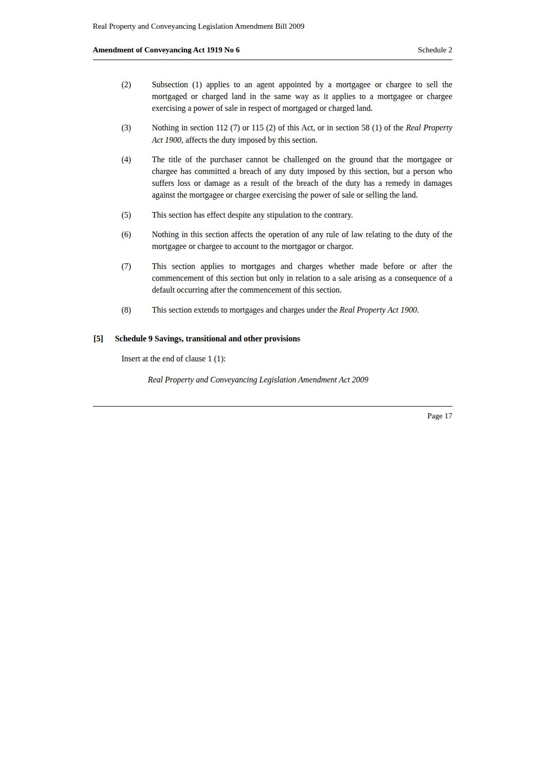Real Property and Conveyancing Legislation Amendment Bill 2009
Amendment of Conveyancing Act 1919 No 6 Schedule 2
(2) Subsection (1) applies to an agent appointed by a mortgagee or chargee to sell the mortgaged or charged land in the same way as it applies to a mortgagee or chargee exercising a power of sale in respect of mortgaged or charged land.
(3) Nothing in section 112 (7) or 115 (2) of this Act, or in section 58 (1) of the Real Property Act 1900, affects the duty imposed by this section.
(4) The title of the purchaser cannot be challenged on the ground that the mortgagee or chargee has committed a breach of any duty imposed by this section, but a person who suffers loss or damage as a result of the breach of the duty has a remedy in damages against the mortgagee or chargee exercising the power of sale or selling the land.
(5) This section has effect despite any stipulation to the contrary.
(6) Nothing in this section affects the operation of any rule of law relating to the duty of the mortgagee or chargee to account to the mortgagor or chargor.
(7) This section applies to mortgages and charges whether made before or after the commencement of this section but only in relation to a sale arising as a consequence of a default occurring after the commencement of this section.
(8) This section extends to mortgages and charges under the Real Property Act 1900.
[5] Schedule 9 Savings, transitional and other provisions
Insert at the end of clause 1 (1):
Real Property and Conveyancing Legislation Amendment Act 2009
Page 17